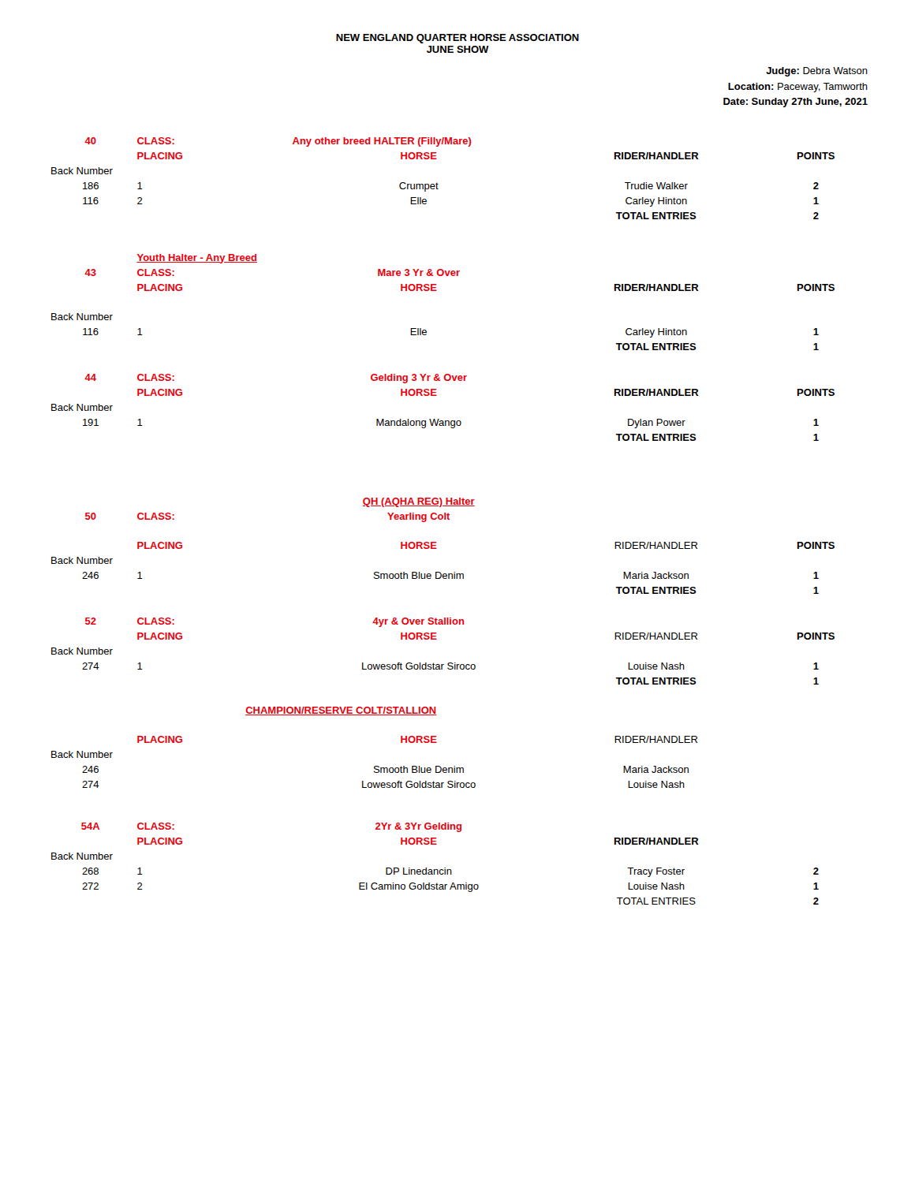NEW ENGLAND QUARTER HORSE ASSOCIATION
JUNE SHOW
Judge: Debra Watson
Location: Paceway, Tamworth
Date: Sunday 27th June, 2021
| 40 | CLASS: | Any other breed HALTER (Filly/Mare) | |
| | PLACING | HORSE | RIDER/HANDLER | POINTS |
| Back Number | | | |
| 186 | 1 | Crumpet | Trudie Walker | 2 |
| 116 | 2 | Elle | Carley Hinton | 1 |
| | | | TOTAL ENTRIES | 2 |
| | Youth Halter - Any Breed | | |
| 43 | CLASS: | Mare 3 Yr & Over | | |
| | PLACING | HORSE | RIDER/HANDLER | POINTS |
| Back Number | | | |
| 116 | 1 | Elle | Carley Hinton | 1 |
| | | | TOTAL ENTRIES | 1 |
| 44 | CLASS: | Gelding 3 Yr & Over | | |
| | PLACING | HORSE | RIDER/HANDLER | POINTS |
| Back Number | | | |
| 191 | 1 | Mandalong Wango | Dylan Power | 1 |
| | | | TOTAL ENTRIES | 1 |
| | | QH (AQHA REG) Halter | | |
| 50 | CLASS: | Yearling Colt | | |
| | PLACING | HORSE | RIDER/HANDLER | POINTS |
| Back Number | | | |
| 246 | 1 | Smooth Blue Denim | Maria Jackson | 1 |
| | | | TOTAL ENTRIES | 1 |
| 52 | CLASS: | 4yr & Over Stallion | | |
| | PLACING | HORSE | RIDER/HANDLER | POINTS |
| Back Number | | | |
| 274 | 1 | Lowesoft Goldstar Siroco | Louise Nash | 1 |
| | | | TOTAL ENTRIES | 1 |
| | CHAMPION/RESERVE COLT/STALLION | | |
| | PLACING | HORSE | RIDER/HANDLER | |
| Back Number | | | |
| 246 | | Smooth Blue Denim | Maria Jackson | |
| 274 | | Lowesoft Goldstar Siroco | Louise Nash | |
| 54A | CLASS: | 2Yr & 3Yr Gelding | | |
| | PLACING | HORSE | RIDER/HANDLER | |
| Back Number | | | |
| 268 | 1 | DP Linedancin | Tracy Foster | 2 |
| 272 | 2 | El Camino Goldstar Amigo | Louise Nash | 1 |
| | | | TOTAL ENTRIES | 2 |